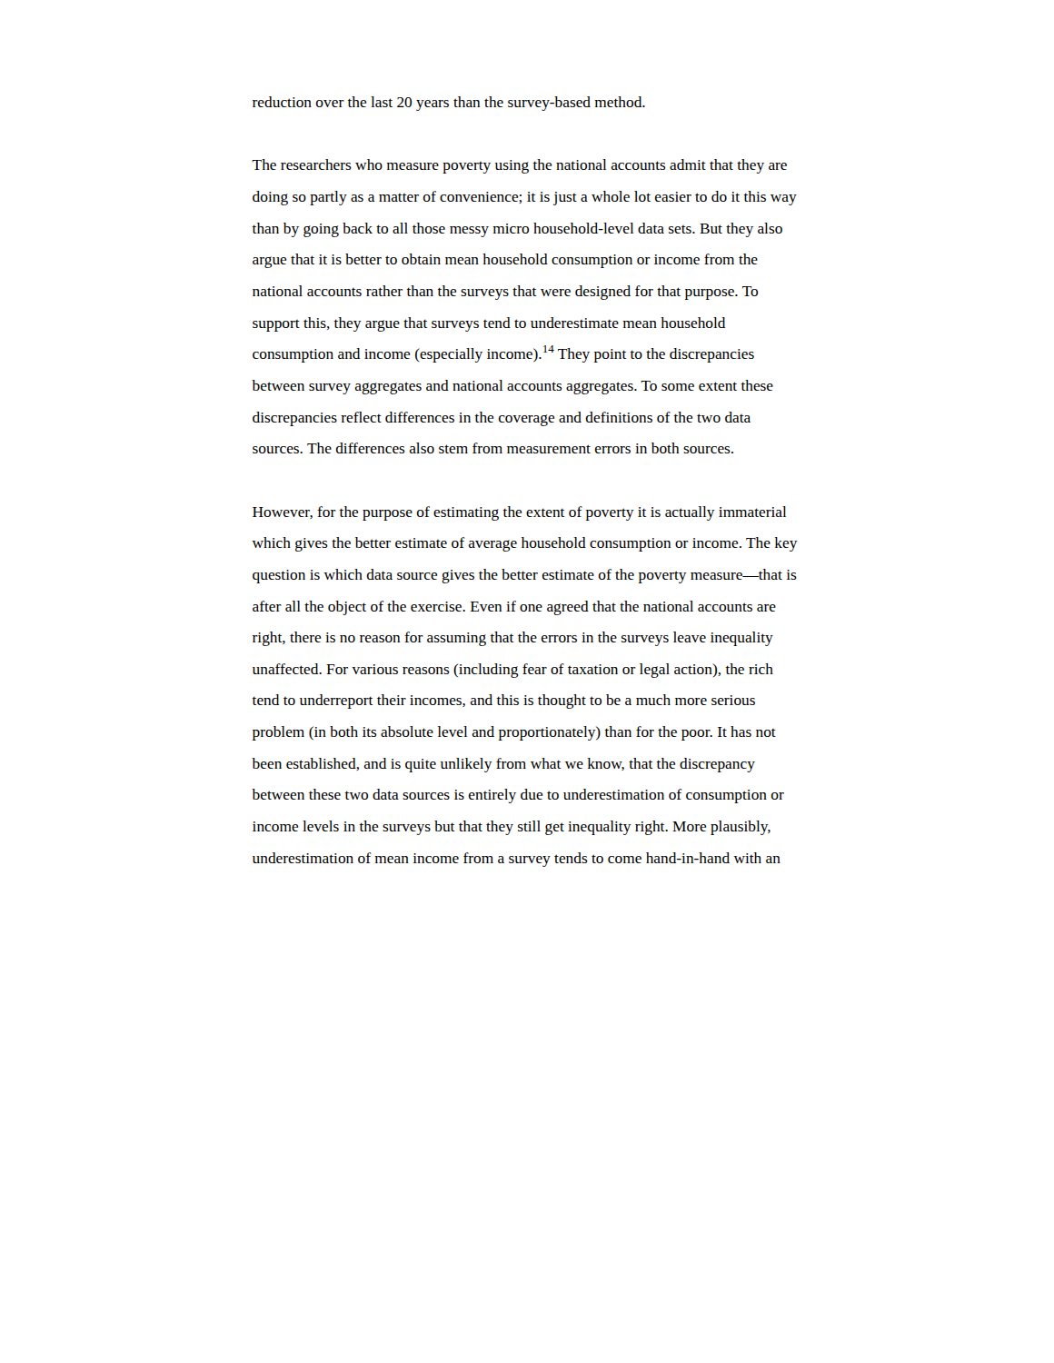reduction over the last 20 years than the survey-based method.
The researchers who measure poverty using the national accounts admit that they are doing so partly as a matter of convenience; it is just a whole lot easier to do it this way than by going back to all those messy micro household-level data sets. But they also argue that it is better to obtain mean household consumption or income from the national accounts rather than the surveys that were designed for that purpose. To support this, they argue that surveys tend to underestimate mean household consumption and income (especially income).14 They point to the discrepancies between survey aggregates and national accounts aggregates. To some extent these discrepancies reflect differences in the coverage and definitions of the two data sources. The differences also stem from measurement errors in both sources.
However, for the purpose of estimating the extent of poverty it is actually immaterial which gives the better estimate of average household consumption or income. The key question is which data source gives the better estimate of the poverty measure—that is after all the object of the exercise. Even if one agreed that the national accounts are right, there is no reason for assuming that the errors in the surveys leave inequality unaffected. For various reasons (including fear of taxation or legal action), the rich tend to underreport their incomes, and this is thought to be a much more serious problem (in both its absolute level and proportionately) than for the poor. It has not been established, and is quite unlikely from what we know, that the discrepancy between these two data sources is entirely due to underestimation of consumption or income levels in the surveys but that they still get inequality right. More plausibly, underestimation of mean income from a survey tends to come hand-in-hand with an